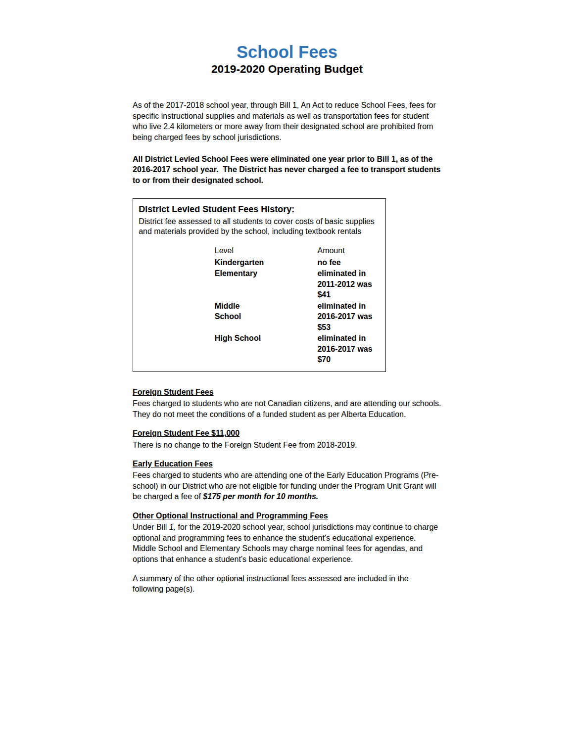School Fees
2019-2020 Operating Budget
As of the 2017-2018 school year, through Bill 1, An Act to reduce School Fees, fees for specific instructional supplies and materials as well as transportation fees for student who live 2.4 kilometers or more away from their designated school are prohibited from being charged fees by school jurisdictions.
All District Levied School Fees were eliminated one year prior to Bill 1, as of the 2016-2017 school year. The District has never charged a fee to transport students to or from their designated school.
District Levied Student Fees History:
District fee assessed to all students to cover costs of basic supplies and materials provided by the school, including textbook rentals
| Level | Amount |
| --- | --- |
| Kindergarten | no fee |
| Elementary | eliminated in 2011-2012 was $41 |
| Middle School | eliminated in 2016-2017 was $53 |
| High School | eliminated in 2016-2017 was $70 |
Foreign Student Fees
Fees charged to students who are not Canadian citizens, and are attending our schools. They do not meet the conditions of a funded student as per Alberta Education.
Foreign Student Fee $11,000
There is no change to the Foreign Student Fee from 2018-2019.
Early Education Fees
Fees charged to students who are attending one of the Early Education Programs (Pre-school) in our District who are not eligible for funding under the Program Unit Grant will be charged a fee of $175 per month for 10 months.
Other Optional Instructional and Programming Fees
Under Bill 1, for the 2019-2020 school year, school jurisdictions may continue to charge optional and programming fees to enhance the student’s educational experience. Middle School and Elementary Schools may charge nominal fees for agendas, and options that enhance a student’s basic educational experience.
A summary of the other optional instructional fees assessed are included in the following page(s).